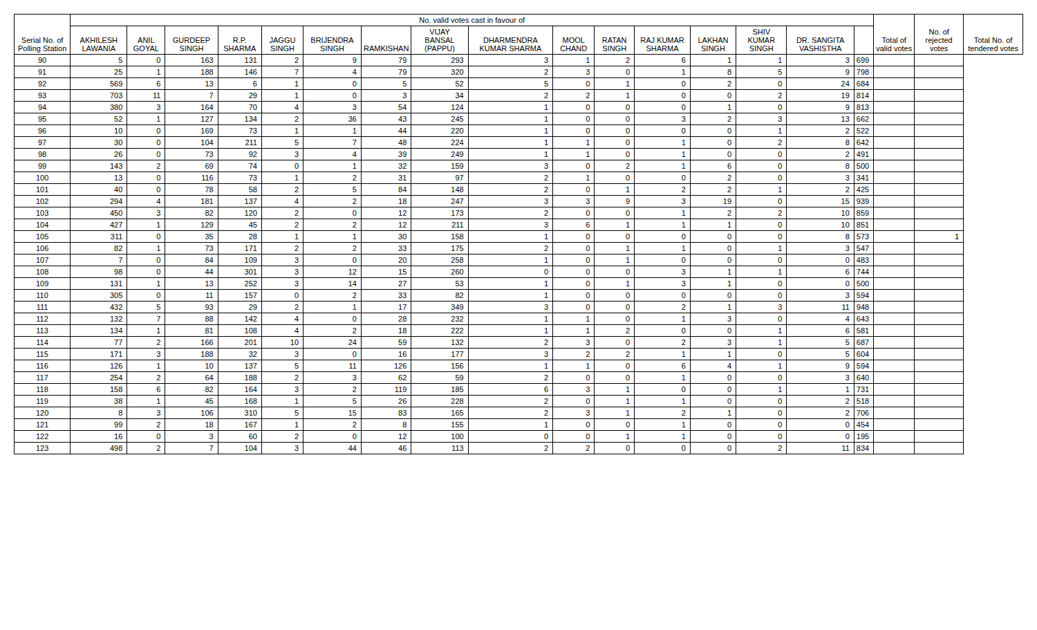| Serial No. of Polling Station | No. valid votes cast in favour of | Total of valid votes | No. of rejected votes | Total No. of tendered votes |
| --- | --- | --- | --- | --- |
| AKHILESH LAWANIA | ANIL GOYAL | GURDEEP SINGH | R.P. SHARMA | JAGGU SINGH | BRIJENDRA SINGH | RAMKISHAN | VIJAY BANSAL (PAPPU) | DHARMENDRA KUMAR SHARMA | MOOL CHAND | RATAN SINGH | RAJ KUMAR SHARMA | LAKHAN SINGH | SHIV KUMAR SINGH | DR. SANGITA VASHISTHA |
| 90 | 5 | 0 | 163 | 131 | 2 | 9 | 79 | 293 | 3 | 1 | 2 | 6 | 1 | 1 | 3 | 699 | | |
| 91 | 25 | 1 | 188 | 146 | 7 | 4 | 79 | 320 | 2 | 3 | 0 | 1 | 8 | 5 | 9 | 798 | | |
| 92 | 569 | 6 | 13 | 6 | 1 | 0 | 5 | 52 | 5 | 0 | 1 | 0 | 2 | 0 | 24 | 684 | | |
| 93 | 703 | 11 | 7 | 29 | 1 | 0 | 3 | 34 | 2 | 2 | 1 | 0 | 0 | 2 | 19 | 814 | | |
| 94 | 380 | 3 | 164 | 70 | 4 | 3 | 54 | 124 | 1 | 0 | 0 | 0 | 1 | 0 | 9 | 813 | | |
| 95 | 52 | 1 | 127 | 134 | 2 | 36 | 43 | 245 | 1 | 0 | 0 | 3 | 2 | 3 | 13 | 662 | | |
| 96 | 10 | 0 | 169 | 73 | 1 | 1 | 44 | 220 | 1 | 0 | 0 | 0 | 0 | 1 | 2 | 522 | | |
| 97 | 30 | 0 | 104 | 211 | 5 | 7 | 48 | 224 | 1 | 1 | 0 | 1 | 0 | 2 | 8 | 642 | | |
| 98 | 26 | 0 | 73 | 92 | 3 | 4 | 39 | 249 | 1 | 1 | 0 | 1 | 0 | 0 | 2 | 491 | | |
| 99 | 143 | 2 | 69 | 74 | 0 | 1 | 32 | 159 | 3 | 0 | 2 | 1 | 6 | 0 | 8 | 500 | | |
| 100 | 13 | 0 | 116 | 73 | 1 | 2 | 31 | 97 | 2 | 1 | 0 | 0 | 2 | 0 | 3 | 341 | | |
| 101 | 40 | 0 | 78 | 58 | 2 | 5 | 84 | 148 | 2 | 0 | 1 | 2 | 2 | 1 | 2 | 425 | | |
| 102 | 294 | 4 | 181 | 137 | 4 | 2 | 18 | 247 | 3 | 3 | 9 | 3 | 19 | 0 | 15 | 939 | | |
| 103 | 450 | 3 | 82 | 120 | 2 | 0 | 12 | 173 | 2 | 0 | 0 | 1 | 2 | 2 | 10 | 859 | | |
| 104 | 427 | 1 | 129 | 45 | 2 | 2 | 12 | 211 | 3 | 6 | 1 | 1 | 1 | 0 | 10 | 851 | | |
| 105 | 311 | 0 | 35 | 28 | 1 | 1 | 30 | 158 | 1 | 0 | 0 | 0 | 0 | 0 | 8 | 573 | | 1 |
| 106 | 82 | 1 | 73 | 171 | 2 | 2 | 33 | 175 | 2 | 0 | 1 | 1 | 0 | 1 | 3 | 547 | | |
| 107 | 7 | 0 | 84 | 109 | 3 | 0 | 20 | 258 | 1 | 0 | 1 | 0 | 0 | 0 | 0 | 483 | | |
| 108 | 98 | 0 | 44 | 301 | 3 | 12 | 15 | 260 | 0 | 0 | 0 | 3 | 1 | 1 | 6 | 744 | | |
| 109 | 131 | 1 | 13 | 252 | 3 | 14 | 27 | 53 | 1 | 0 | 1 | 3 | 1 | 0 | 0 | 500 | | |
| 110 | 305 | 0 | 11 | 157 | 0 | 2 | 33 | 82 | 1 | 0 | 0 | 0 | 0 | 0 | 3 | 594 | | |
| 111 | 432 | 5 | 93 | 29 | 2 | 1 | 17 | 349 | 3 | 0 | 0 | 2 | 1 | 3 | 11 | 948 | | |
| 112 | 132 | 7 | 88 | 142 | 4 | 0 | 28 | 232 | 1 | 1 | 0 | 1 | 3 | 0 | 4 | 643 | | |
| 113 | 134 | 1 | 81 | 108 | 4 | 2 | 18 | 222 | 1 | 1 | 2 | 0 | 0 | 1 | 6 | 581 | | |
| 114 | 77 | 2 | 166 | 201 | 10 | 24 | 59 | 132 | 2 | 3 | 0 | 2 | 3 | 1 | 5 | 687 | | |
| 115 | 171 | 3 | 188 | 32 | 3 | 0 | 16 | 177 | 3 | 2 | 2 | 1 | 1 | 0 | 5 | 604 | | |
| 116 | 126 | 1 | 10 | 137 | 5 | 11 | 126 | 156 | 1 | 1 | 0 | 6 | 4 | 1 | 9 | 594 | | |
| 117 | 254 | 2 | 64 | 188 | 2 | 3 | 62 | 59 | 2 | 0 | 0 | 1 | 0 | 0 | 3 | 640 | | |
| 118 | 158 | 6 | 82 | 164 | 3 | 2 | 119 | 185 | 6 | 3 | 1 | 0 | 0 | 1 | 1 | 731 | | |
| 119 | 38 | 1 | 45 | 168 | 1 | 5 | 26 | 228 | 2 | 0 | 1 | 1 | 0 | 0 | 2 | 518 | | |
| 120 | 8 | 3 | 106 | 310 | 5 | 15 | 83 | 165 | 2 | 3 | 1 | 2 | 1 | 0 | 2 | 706 | | |
| 121 | 99 | 2 | 18 | 167 | 1 | 2 | 8 | 155 | 1 | 0 | 0 | 1 | 0 | 0 | 0 | 454 | | |
| 122 | 16 | 0 | 3 | 60 | 2 | 0 | 12 | 100 | 0 | 0 | 1 | 1 | 0 | 0 | 0 | 195 | | |
| 123 | 498 | 2 | 7 | 104 | 3 | 44 | 46 | 113 | 2 | 2 | 0 | 0 | 0 | 2 | 11 | 834 | | |